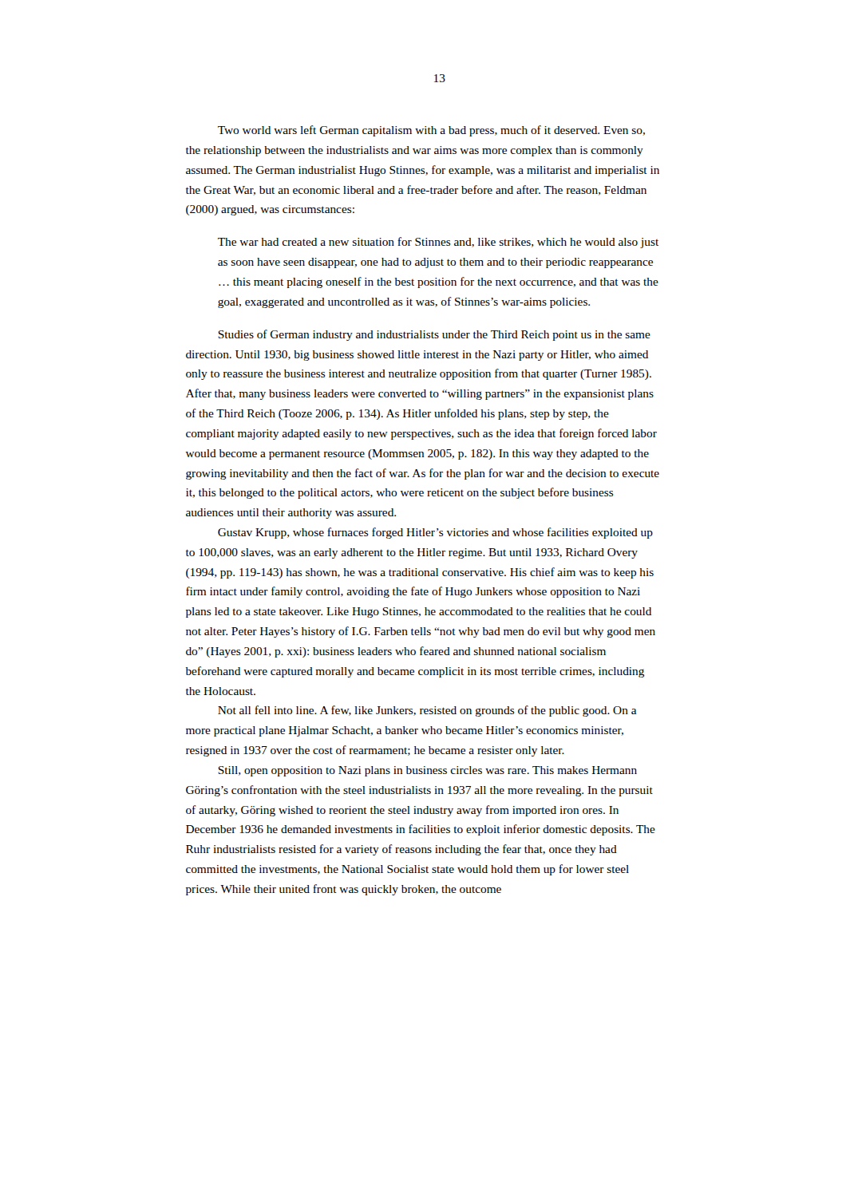13
Two world wars left German capitalism with a bad press, much of it deserved. Even so, the relationship between the industrialists and war aims was more complex than is commonly assumed. The German industrialist Hugo Stinnes, for example, was a militarist and imperialist in the Great War, but an economic liberal and a free-trader before and after. The reason, Feldman (2000) argued, was circumstances:
The war had created a new situation for Stinnes and, like strikes, which he would also just as soon have seen disappear, one had to adjust to them and to their periodic reappearance … this meant placing oneself in the best position for the next occurrence, and that was the goal, exaggerated and uncontrolled as it was, of Stinnes’s war-aims policies.
Studies of German industry and industrialists under the Third Reich point us in the same direction. Until 1930, big business showed little interest in the Nazi party or Hitler, who aimed only to reassure the business interest and neutralize opposition from that quarter (Turner 1985). After that, many business leaders were converted to “willing partners” in the expansionist plans of the Third Reich (Tooze 2006, p. 134). As Hitler unfolded his plans, step by step, the compliant majority adapted easily to new perspectives, such as the idea that foreign forced labor would become a permanent resource (Mommsen 2005, p. 182). In this way they adapted to the growing inevitability and then the fact of war. As for the plan for war and the decision to execute it, this belonged to the political actors, who were reticent on the subject before business audiences until their authority was assured.
Gustav Krupp, whose furnaces forged Hitler’s victories and whose facilities exploited up to 100,000 slaves, was an early adherent to the Hitler regime. But until 1933, Richard Overy (1994, pp. 119-143) has shown, he was a traditional conservative. His chief aim was to keep his firm intact under family control, avoiding the fate of Hugo Junkers whose opposition to Nazi plans led to a state takeover. Like Hugo Stinnes, he accommodated to the realities that he could not alter. Peter Hayes’s history of I.G. Farben tells “not why bad men do evil but why good men do” (Hayes 2001, p. xxi): business leaders who feared and shunned national socialism beforehand were captured morally and became complicit in its most terrible crimes, including the Holocaust.
Not all fell into line. A few, like Junkers, resisted on grounds of the public good. On a more practical plane Hjalmar Schacht, a banker who became Hitler’s economics minister, resigned in 1937 over the cost of rearmament; he became a resister only later.
Still, open opposition to Nazi plans in business circles was rare. This makes Hermann Göring’s confrontation with the steel industrialists in 1937 all the more revealing. In the pursuit of autarky, Göring wished to reorient the steel industry away from imported iron ores. In December 1936 he demanded investments in facilities to exploit inferior domestic deposits. The Ruhr industrialists resisted for a variety of reasons including the fear that, once they had committed the investments, the National Socialist state would hold them up for lower steel prices. While their united front was quickly broken, the outcome